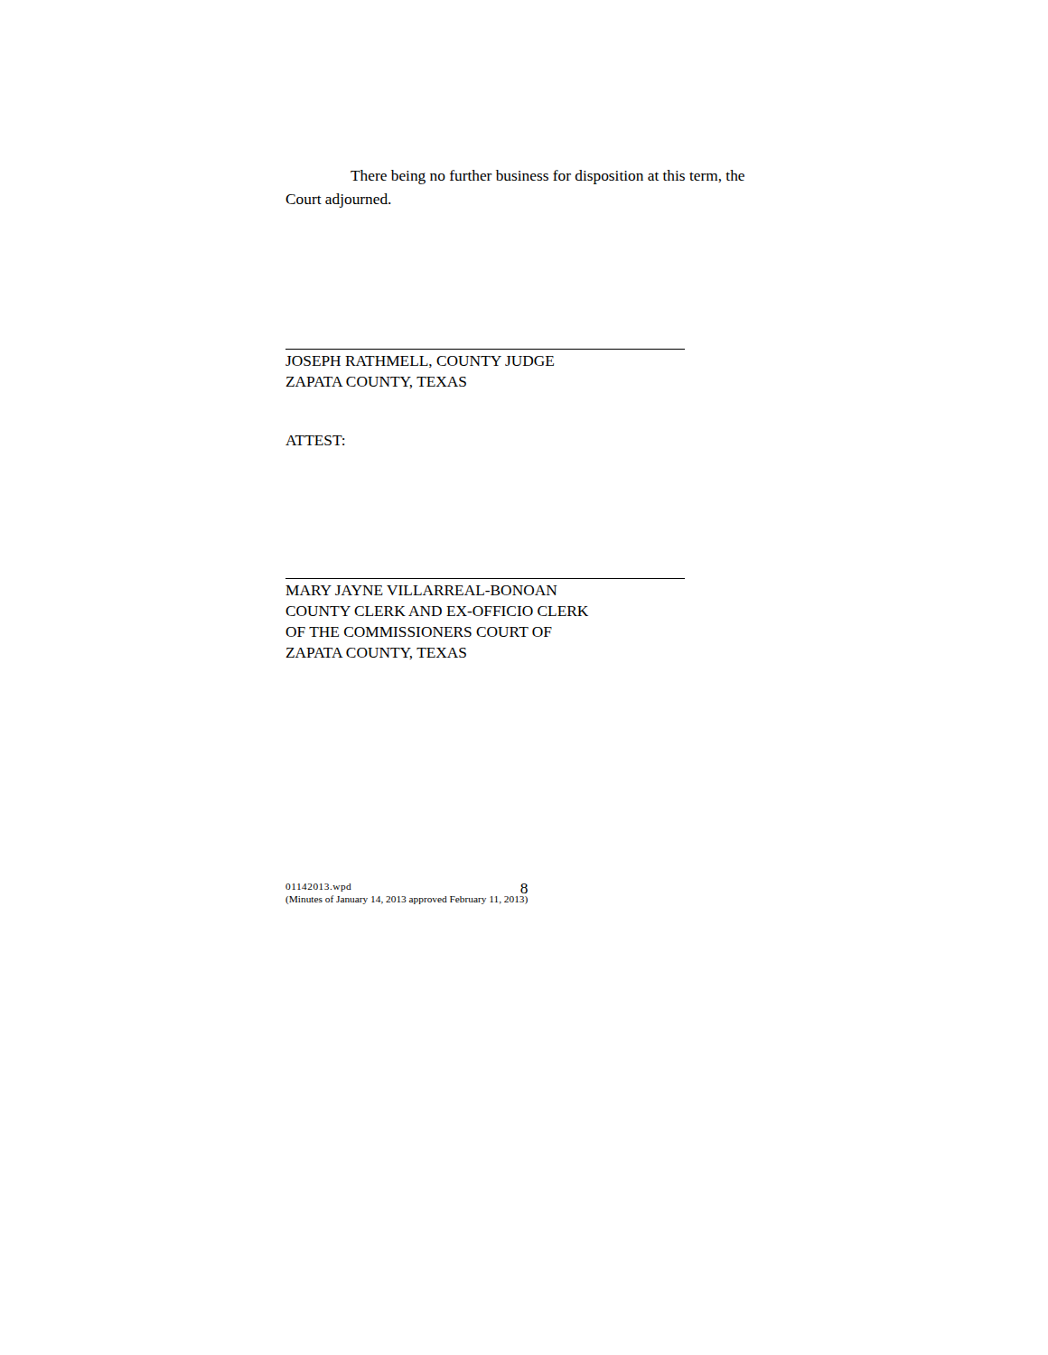There being no further business for disposition at this term, the Court adjourned.
JOSEPH RATHMELL, COUNTY JUDGE
ZAPATA COUNTY, TEXAS
ATTEST:
MARY JAYNE VILLARREAL-BONOAN
COUNTY CLERK AND EX-OFFICIO CLERK
OF THE COMMISSIONERS COURT OF
ZAPATA COUNTY, TEXAS
01142013.wpd
(Minutes of January 14, 2013 approved February 11, 2013)
8